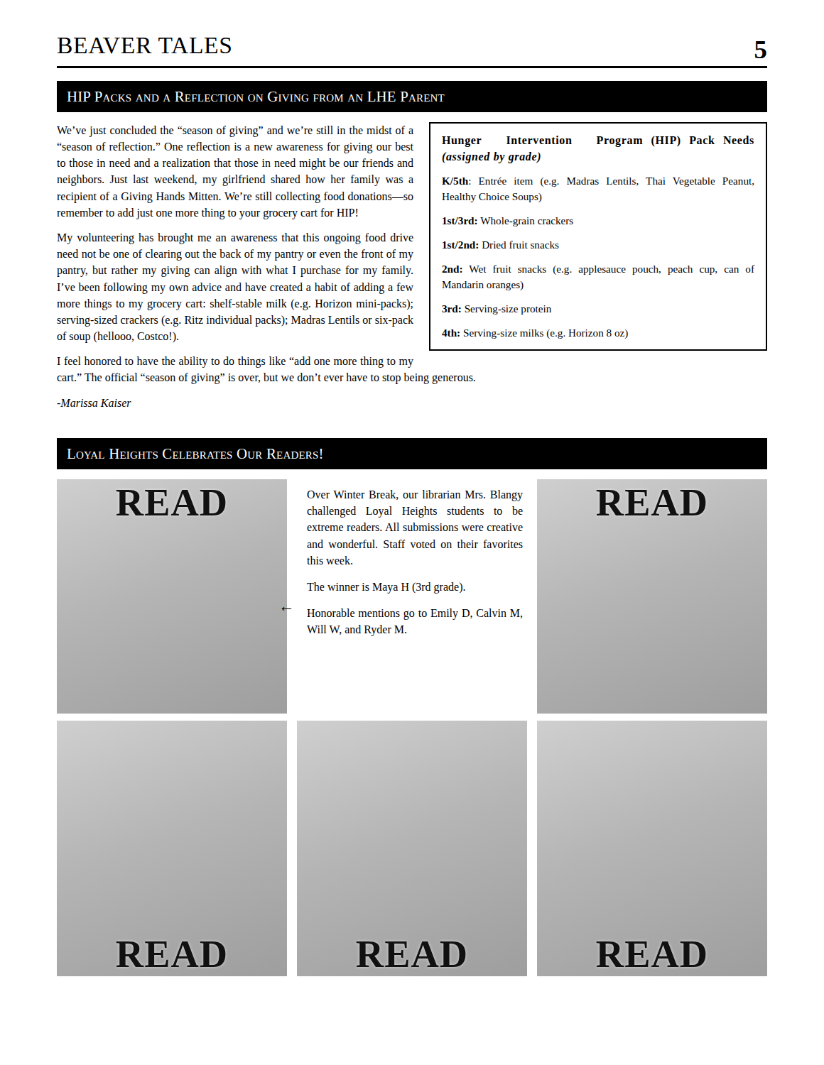Beaver Tales
5
HIP Packs and a Reflection on Giving from an LHE Parent
Hunger Intervention Program (HIP) Pack Needs (assigned by grade)
K/5th: Entrée item (e.g. Madras Lentils, Thai Vegetable Peanut, Healthy Choice Soups)
1st/3rd: Whole-grain crackers
1st/2nd: Dried fruit snacks
2nd: Wet fruit snacks (e.g. applesauce pouch, peach cup, can of Mandarin oranges)
3rd: Serving-size protein
4th: Serving-size milks (e.g. Horizon 8 oz)
We’ve just concluded the “season of giving” and we’re still in the midst of a “season of reflection.” One reflection is a new awareness for giving our best to those in need and a realization that those in need might be our friends and neighbors. Just last weekend, my girlfriend shared how her family was a recipient of a Giving Hands Mitten. We’re still collecting food donations—so remember to add just one more thing to your grocery cart for HIP!
My volunteering has brought me an awareness that this ongoing food drive need not be one of clearing out the back of my pantry or even the front of my pantry, but rather my giving can align with what I purchase for my family. I’ve been following my own advice and have created a habit of adding a few more things to my grocery cart: shelf-stable milk (e.g. Horizon mini-packs); serving-sized crackers (e.g. Ritz individual packs); Madras Lentils or six-pack of soup (hellooo, Costco!).
I feel honored to have the ability to do things like “add one more thing to my cart.” The official “season of giving” is over, but we don’t ever have to stop being generous.
-Marissa Kaiser
Loyal Heights Celebrates Our Readers!
READ
Over Winter Break, our librarian Mrs. Blangy challenged Loyal Heights students to be extreme readers. All submissions were creative and wonderful. Staff voted on their favorites this week.
←
The winner is Maya H (3rd grade).
Honorable mentions go to Emily D, Calvin M, Will W, and Ryder M.
READ
READ
READ
READ